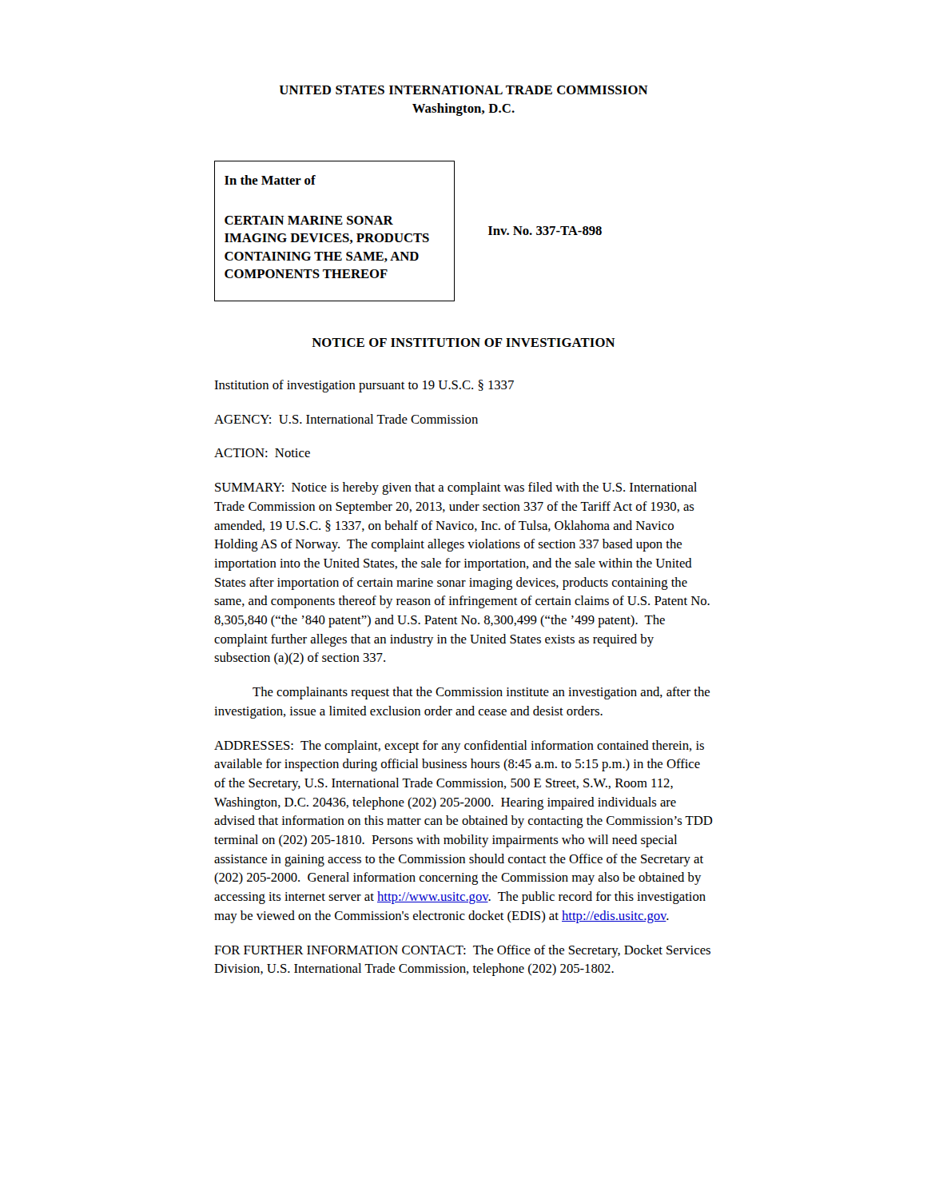UNITED STATES INTERNATIONAL TRADE COMMISSION Washington, D.C.
In the Matter of
CERTAIN MARINE SONAR IMAGING DEVICES, PRODUCTS CONTAINING THE SAME, AND COMPONENTS THEREOF
Inv. No. 337-TA-898
NOTICE OF INSTITUTION OF INVESTIGATION
Institution of investigation pursuant to 19 U.S.C. § 1337
AGENCY: U.S. International Trade Commission
ACTION: Notice
SUMMARY: Notice is hereby given that a complaint was filed with the U.S. International Trade Commission on September 20, 2013, under section 337 of the Tariff Act of 1930, as amended, 19 U.S.C. § 1337, on behalf of Navico, Inc. of Tulsa, Oklahoma and Navico Holding AS of Norway. The complaint alleges violations of section 337 based upon the importation into the United States, the sale for importation, and the sale within the United States after importation of certain marine sonar imaging devices, products containing the same, and components thereof by reason of infringement of certain claims of U.S. Patent No. 8,305,840 (“the ’840 patent”) and U.S. Patent No. 8,300,499 (“the ’499 patent). The complaint further alleges that an industry in the United States exists as required by subsection (a)(2) of section 337.
The complainants request that the Commission institute an investigation and, after the investigation, issue a limited exclusion order and cease and desist orders.
ADDRESSES: The complaint, except for any confidential information contained therein, is available for inspection during official business hours (8:45 a.m. to 5:15 p.m.) in the Office of the Secretary, U.S. International Trade Commission, 500 E Street, S.W., Room 112, Washington, D.C. 20436, telephone (202) 205-2000. Hearing impaired individuals are advised that information on this matter can be obtained by contacting the Commission’s TDD terminal on (202) 205-1810. Persons with mobility impairments who will need special assistance in gaining access to the Commission should contact the Office of the Secretary at (202) 205-2000. General information concerning the Commission may also be obtained by accessing its internet server at http://www.usitc.gov. The public record for this investigation may be viewed on the Commission's electronic docket (EDIS) at http://edis.usitc.gov.
FOR FURTHER INFORMATION CONTACT: The Office of the Secretary, Docket Services Division, U.S. International Trade Commission, telephone (202) 205-1802.